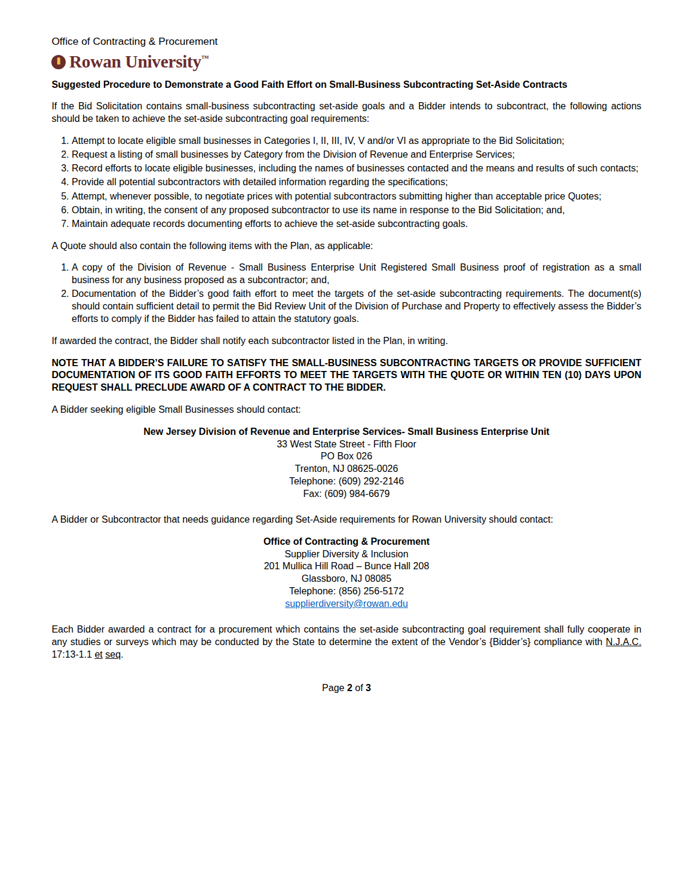Office of Contracting & Procurement
Rowan University™
Suggested Procedure to Demonstrate a Good Faith Effort on Small-Business Subcontracting Set-Aside Contracts
If the Bid Solicitation contains small-business subcontracting set-aside goals and a Bidder intends to subcontract, the following actions should be taken to achieve the set-aside subcontracting goal requirements:
Attempt to locate eligible small businesses in Categories I, II, III, IV, V and/or VI as appropriate to the Bid Solicitation;
Request a listing of small businesses by Category from the Division of Revenue and Enterprise Services;
Record efforts to locate eligible businesses, including the names of businesses contacted and the means and results of such contacts;
Provide all potential subcontractors with detailed information regarding the specifications;
Attempt, whenever possible, to negotiate prices with potential subcontractors submitting higher than acceptable price Quotes;
Obtain, in writing, the consent of any proposed subcontractor to use its name in response to the Bid Solicitation; and,
Maintain adequate records documenting efforts to achieve the set-aside subcontracting goals.
A Quote should also contain the following items with the Plan, as applicable:
A copy of the Division of Revenue - Small Business Enterprise Unit Registered Small Business proof of registration as a small business for any business proposed as a subcontractor; and,
Documentation of the Bidder’s good faith effort to meet the targets of the set-aside subcontracting requirements. The document(s) should contain sufficient detail to permit the Bid Review Unit of the Division of Purchase and Property to effectively assess the Bidder’s efforts to comply if the Bidder has failed to attain the statutory goals.
If awarded the contract, the Bidder shall notify each subcontractor listed in the Plan, in writing.
NOTE THAT A BIDDER’S FAILURE TO SATISFY THE SMALL-BUSINESS SUBCONTRACTING TARGETS OR PROVIDE SUFFICIENT DOCUMENTATION OF ITS GOOD FAITH EFFORTS TO MEET THE TARGETS WITH THE QUOTE OR WITHIN TEN (10) DAYS UPON REQUEST SHALL PRECLUDE AWARD OF A CONTRACT TO THE BIDDER.
A Bidder seeking eligible Small Businesses should contact:
New Jersey Division of Revenue and Enterprise Services- Small Business Enterprise Unit
33 West State Street - Fifth Floor
PO Box 026
Trenton, NJ 08625-0026
Telephone: (609) 292-2146
Fax: (609) 984-6679
A Bidder or Subcontractor that needs guidance regarding Set-Aside requirements for Rowan University should contact:
Office of Contracting & Procurement
Supplier Diversity & Inclusion
201 Mullica Hill Road – Bunce Hall 208
Glassboro, NJ 08085
Telephone: (856) 256-5172
supplierdiversity@rowan.edu
Each Bidder awarded a contract for a procurement which contains the set-aside subcontracting goal requirement shall fully cooperate in any studies or surveys which may be conducted by the State to determine the extent of the Vendor’s {Bidder’s} compliance with N.J.A.C. 17:13-1.1 et seq.
Page 2 of 3